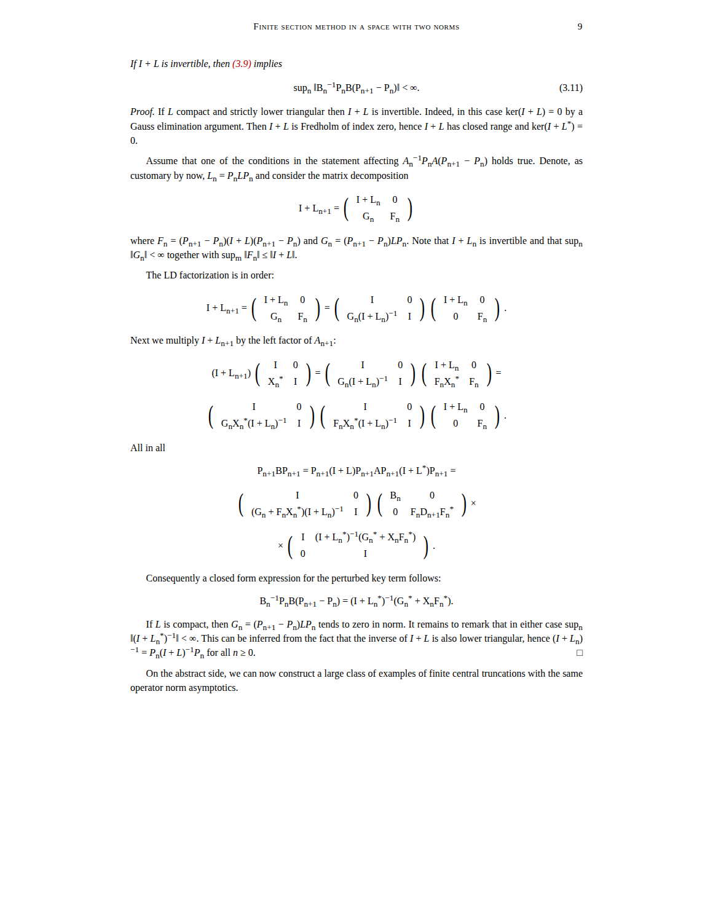Finite section method in a space with two norms 9
If I + L is invertible, then (3.9) implies
supn ‖Bn−1PnB(Pn+1 − Pn)‖ < ∞. (3.11)
Proof. If L compact and strictly lower triangular then I + L is invertible. Indeed, in this case ker(I + L) = 0 by a Gauss elimination argument. Then I + L is Fredholm of index zero, hence I + L has closed range and ker(I + L*) = 0.
Assume that one of the conditions in the statement affecting An−1PnA(Pn+1 − Pn) holds true. Denote, as customary by now, Ln = PnLPn and consider the matrix decomposition
I + Ln+1 = (
| I + L n | 0 |
| G n | F n |
)
where Fn = (Pn+1 − Pn)(I + L)(Pn+1 − Pn) and Gn = (Pn+1 − Pn)LPn. Note that I + Ln is invertible and that supn ‖Gn‖ < ∞ together with supm ‖Fn‖ ≤ ‖I + L‖.
The LD factorization is in order:
I + Ln+1 = (
| I + L n | 0 |
| G n | F n |
) = (
| I | 0 |
| G n (I + L n ) −1 | I |
) (
| I + L n | 0 |
| 0 | F n |
) .
Next we multiply I + Ln+1 by the left factor of An+1:
(I + Ln+1) (
| I | 0 |
| X n * | I |
) = (
| I | 0 |
| G n (I + L n ) −1 | I |
) (
| I + L n | 0 |
| F n X n * | F n |
) =
(
| I | 0 |
| G n X n * (I + L n ) −1 | I |
) (
| I | 0 |
| F n X n * (I + L n ) −1 | I |
) (
| I + L n | 0 |
| 0 | F n |
) .
All in all
Pn+1BPn+1 = Pn+1(I + L)Pn+1APn+1(I + L*)Pn+1 =
(
| I | 0 |
| (G n + F n X n * )(I + L n ) −1 | I |
) (
| B n | 0 |
| 0 | F n D n+1 F n * |
) ×
× (
| I | (I + L n * ) −1 (G n * + X n F n * ) |
| 0 | I |
) .
Consequently a closed form expression for the perturbed key term follows:
Bn−1PnB(Pn+1 − Pn) = (I + Ln*)−1(Gn* + XnFn*).
If L is compact, then Gn = (Pn+1 − Pn)LPn tends to zero in norm. It remains to remark that in either case supn ‖(I + Ln*)−1‖ < ∞. This can be inferred from the fact that the inverse of I + L is also lower triangular, hence (I + Ln)−1 = Pn(I + L)−1Pn for all n ≥ 0. □
On the abstract side, we can now construct a large class of examples of finite central truncations with the same operator norm asymptotics.